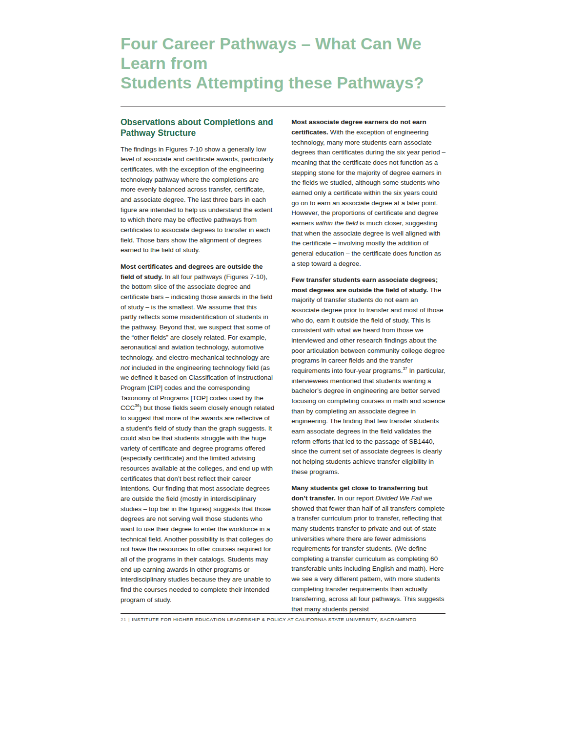Four Career Pathways – What Can We Learn from
Students Attempting these Pathways?
Observations about Completions and Pathway Structure
The findings in Figures 7-10 show a generally low level of associate and certificate awards, particularly certificates, with the exception of the engineering technology pathway where the completions are more evenly balanced across transfer, certificate, and associate degree. The last three bars in each figure are intended to help us understand the extent to which there may be effective pathways from certificates to associate degrees to transfer in each field. Those bars show the alignment of degrees earned to the field of study.
Most certificates and degrees are outside the field of study. In all four pathways (Figures 7-10), the bottom slice of the associate degree and certificate bars – indicating those awards in the field of study – is the smallest. We assume that this partly reflects some misidentification of students in the pathway. Beyond that, we suspect that some of the “other fields” are closely related. For example, aeronautical and aviation technology, automotive technology, and electro-mechanical technology are not included in the engineering technology field (as we defined it based on Classification of Instructional Program [CIP] codes and the corresponding Taxonomy of Programs [TOP] codes used by the CCC36) but those fields seem closely enough related to suggest that more of the awards are reflective of a student’s field of study than the graph suggests. It could also be that students struggle with the huge variety of certificate and degree programs offered (especially certificate) and the limited advising resources available at the colleges, and end up with certificates that don’t best reflect their career intentions. Our finding that most associate degrees are outside the field (mostly in interdisciplinary studies – top bar in the figures) suggests that those degrees are not serving well those students who want to use their degree to enter the workforce in a technical field. Another possibility is that colleges do not have the resources to offer courses required for all of the programs in their catalogs. Students may end up earning awards in other programs or interdisciplinary studies because they are unable to find the courses needed to complete their intended program of study.
Most associate degree earners do not earn certificates. With the exception of engineering technology, many more students earn associate degrees than certificates during the six year period – meaning that the certificate does not function as a stepping stone for the majority of degree earners in the fields we studied, although some students who earned only a certificate within the six years could go on to earn an associate degree at a later point. However, the proportions of certificate and degree earners within the field is much closer, suggesting that when the associate degree is well aligned with the certificate – involving mostly the addition of general education – the certificate does function as a step toward a degree.
Few transfer students earn associate degrees; most degrees are outside the field of study. The majority of transfer students do not earn an associate degree prior to transfer and most of those who do, earn it outside the field of study. This is consistent with what we heard from those we interviewed and other research findings about the poor articulation between community college degree programs in career fields and the transfer requirements into four-year programs.37 In particular, interviewees mentioned that students wanting a bachelor’s degree in engineering are better served focusing on completing courses in math and science than by completing an associate degree in engineering. The finding that few transfer students earn associate degrees in the field validates the reform efforts that led to the passage of SB1440, since the current set of associate degrees is clearly not helping students achieve transfer eligibility in these programs.
Many students get close to transferring but don’t transfer. In our report Divided We Fail we showed that fewer than half of all transfers complete a transfer curriculum prior to transfer, reflecting that many students transfer to private and out-of-state universities where there are fewer admissions requirements for transfer students. (We define completing a transfer curriculum as completing 60 transferable units including English and math). Here we see a very different pattern, with more students completing transfer requirements than actually transferring, across all four pathways. This suggests that many students persist
21|INSTITUTE FOR HIGHER EDUCATION LEADERSHIP & POLICY AT CALIFORNIA STATE UNIVERSITY, SACRAMENTO